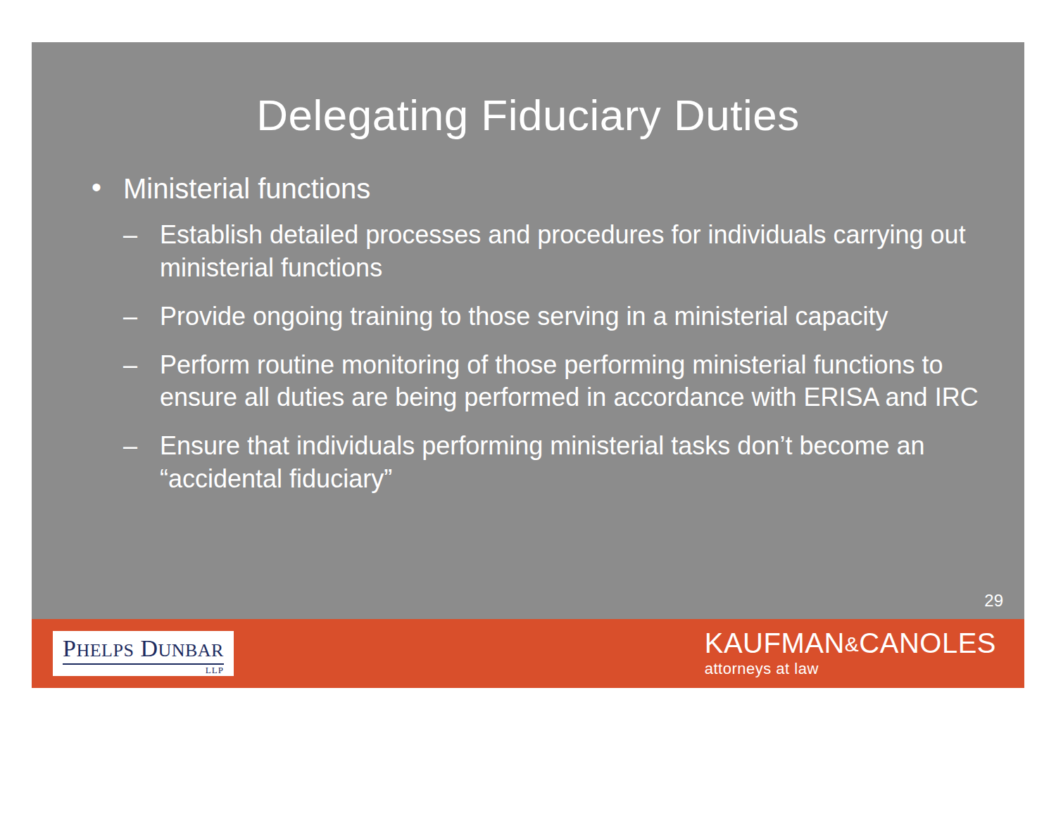Delegating Fiduciary Duties
Ministerial functions
Establish detailed processes and procedures for individuals carrying out ministerial functions
Provide ongoing training to those serving in a ministerial capacity
Perform routine monitoring of those performing ministerial functions to ensure all duties are being performed in accordance with ERISA and IRC
Ensure that individuals performing ministerial tasks don’t become an “accidental fiduciary”
29
PHELPS DUNBAR
LLP
KAUFMAN&CANOLES
attorneys at law